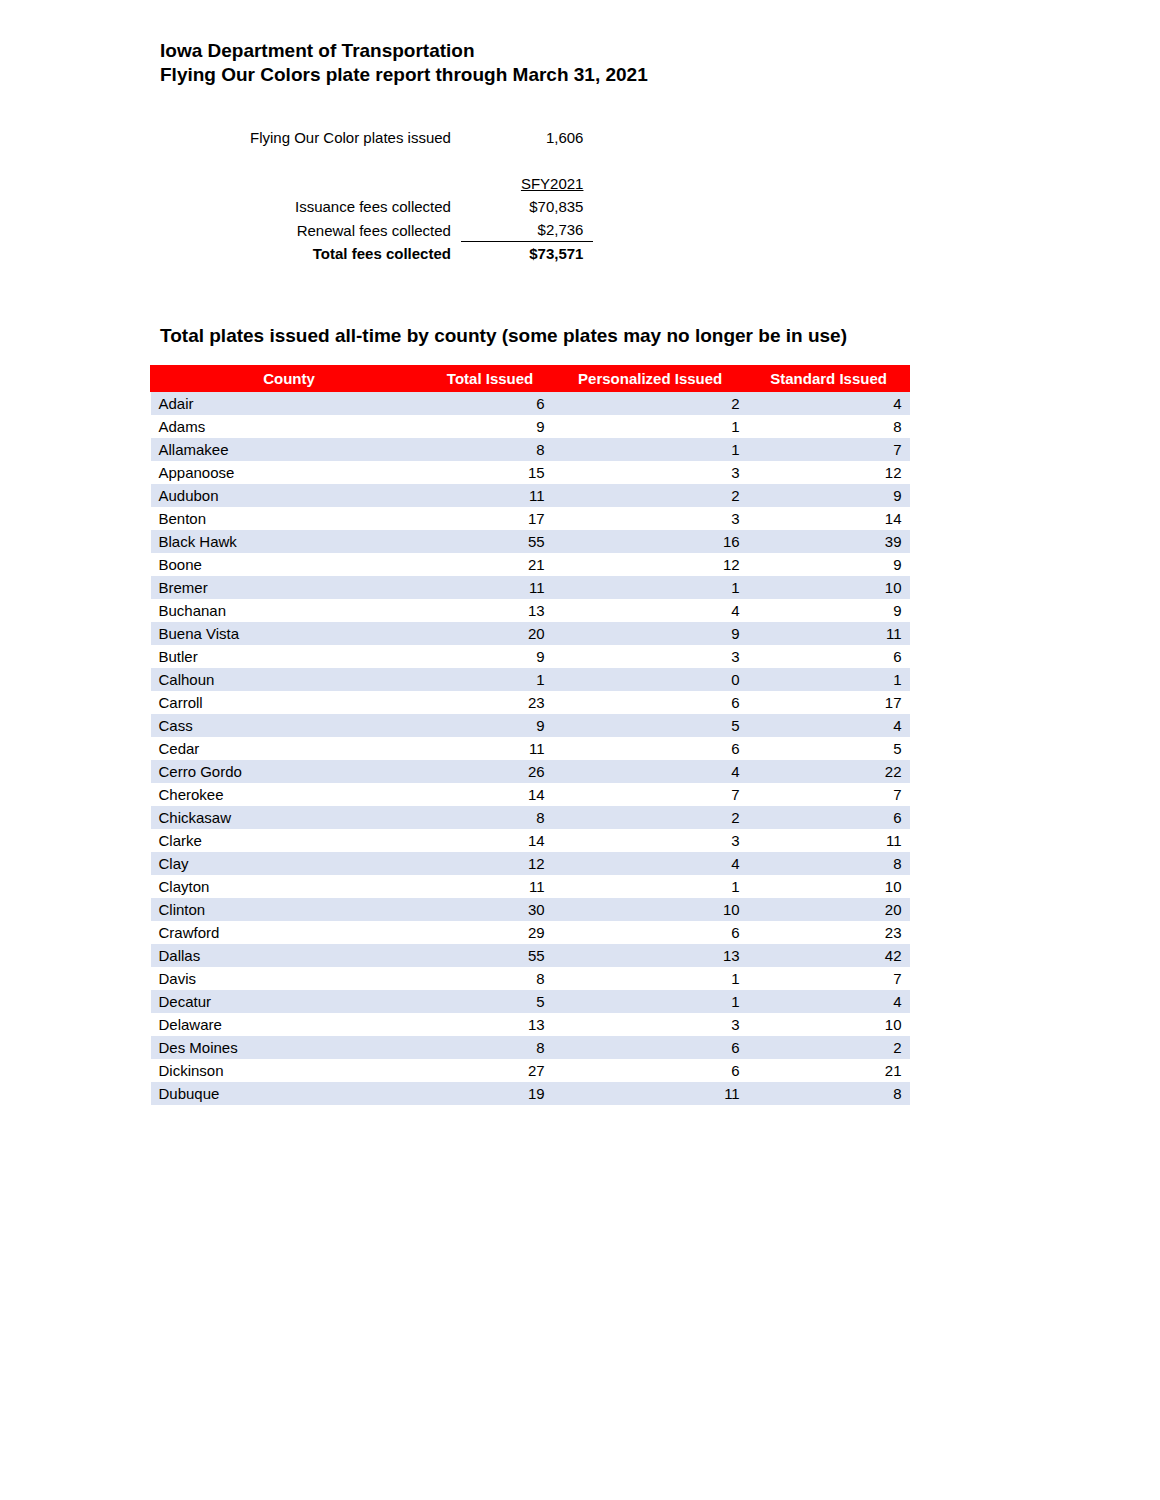Iowa Department of Transportation
Flying Our Colors plate report through March 31, 2021
| Flying Our Color plates issued | 1,606 |
| | SFY2021 |
| Issuance fees collected | $70,835 |
| Renewal fees collected | $2,736 |
| Total fees collected | $73,571 |
Total plates issued all-time by county (some plates may no longer be in use)
| County | Total Issued | Personalized Issued | Standard Issued |
| --- | --- | --- | --- |
| Adair | 6 | 2 | 4 |
| Adams | 9 | 1 | 8 |
| Allamakee | 8 | 1 | 7 |
| Appanoose | 15 | 3 | 12 |
| Audubon | 11 | 2 | 9 |
| Benton | 17 | 3 | 14 |
| Black Hawk | 55 | 16 | 39 |
| Boone | 21 | 12 | 9 |
| Bremer | 11 | 1 | 10 |
| Buchanan | 13 | 4 | 9 |
| Buena Vista | 20 | 9 | 11 |
| Butler | 9 | 3 | 6 |
| Calhoun | 1 | 0 | 1 |
| Carroll | 23 | 6 | 17 |
| Cass | 9 | 5 | 4 |
| Cedar | 11 | 6 | 5 |
| Cerro Gordo | 26 | 4 | 22 |
| Cherokee | 14 | 7 | 7 |
| Chickasaw | 8 | 2 | 6 |
| Clarke | 14 | 3 | 11 |
| Clay | 12 | 4 | 8 |
| Clayton | 11 | 1 | 10 |
| Clinton | 30 | 10 | 20 |
| Crawford | 29 | 6 | 23 |
| Dallas | 55 | 13 | 42 |
| Davis | 8 | 1 | 7 |
| Decatur | 5 | 1 | 4 |
| Delaware | 13 | 3 | 10 |
| Des Moines | 8 | 6 | 2 |
| Dickinson | 27 | 6 | 21 |
| Dubuque | 19 | 11 | 8 |